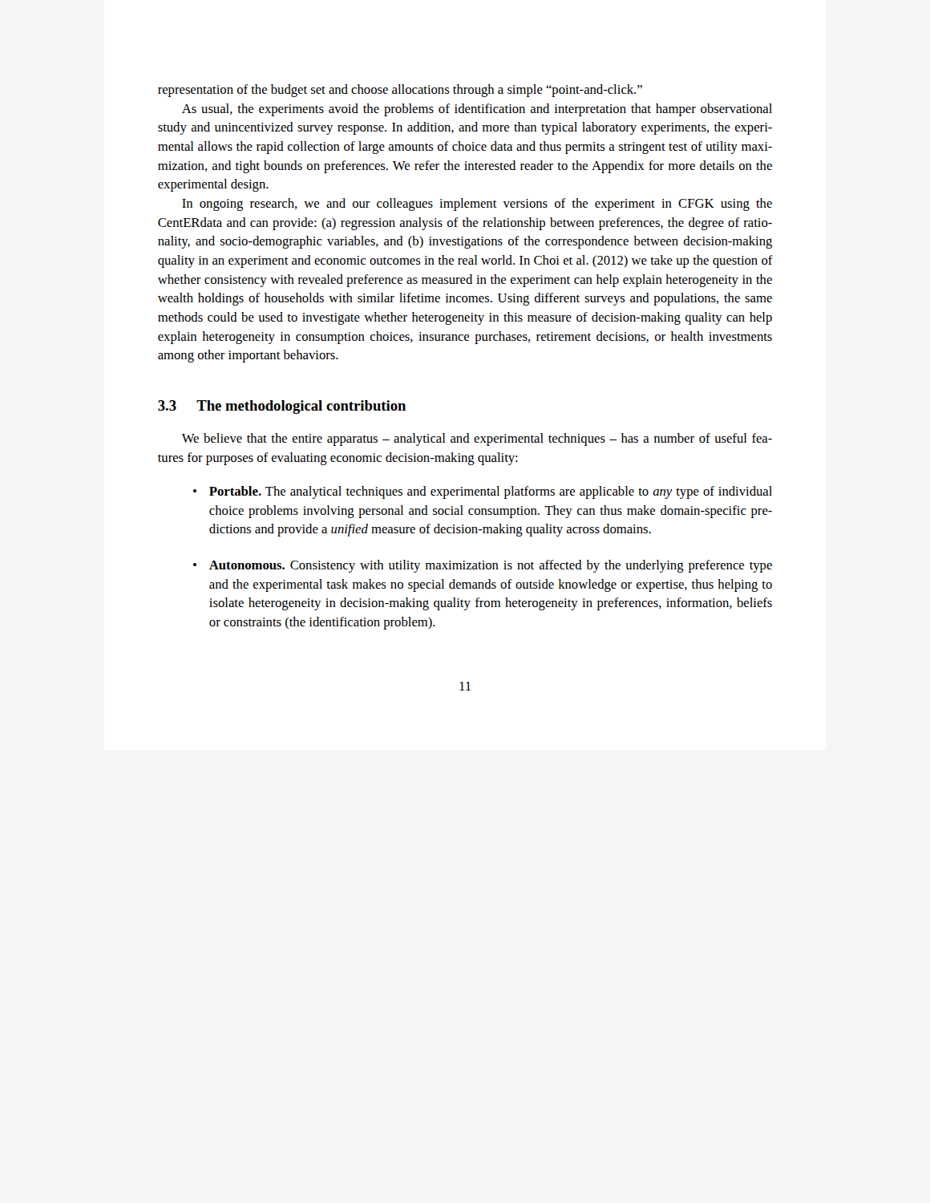representation of the budget set and choose allocations through a simple “point-and-click.”
As usual, the experiments avoid the problems of identification and interpretation that hamper observational study and unincentivized survey response. In addition, and more than typical laboratory experiments, the experimental allows the rapid collection of large amounts of choice data and thus permits a stringent test of utility maximization, and tight bounds on preferences. We refer the interested reader to the Appendix for more details on the experimental design.
In ongoing research, we and our colleagues implement versions of the experiment in CFGK using the CentERdata and can provide: (a) regression analysis of the relationship between preferences, the degree of rationality, and socio-demographic variables, and (b) investigations of the correspondence between decision-making quality in an experiment and economic outcomes in the real world. In Choi et al. (2012) we take up the question of whether consistency with revealed preference as measured in the experiment can help explain heterogeneity in the wealth holdings of households with similar lifetime incomes. Using different surveys and populations, the same methods could be used to investigate whether heterogeneity in this measure of decision-making quality can help explain heterogeneity in consumption choices, insurance purchases, retirement decisions, or health investments among other important behaviors.
3.3 The methodological contribution
We believe that the entire apparatus – analytical and experimental techniques – has a number of useful features for purposes of evaluating economic decision-making quality:
Portable. The analytical techniques and experimental platforms are applicable to any type of individual choice problems involving personal and social consumption. They can thus make domain-specific predictions and provide a unified measure of decision-making quality across domains.
Autonomous. Consistency with utility maximization is not affected by the underlying preference type and the experimental task makes no special demands of outside knowledge or expertise, thus helping to isolate heterogeneity in decision-making quality from heterogeneity in preferences, information, beliefs or constraints (the identification problem).
11